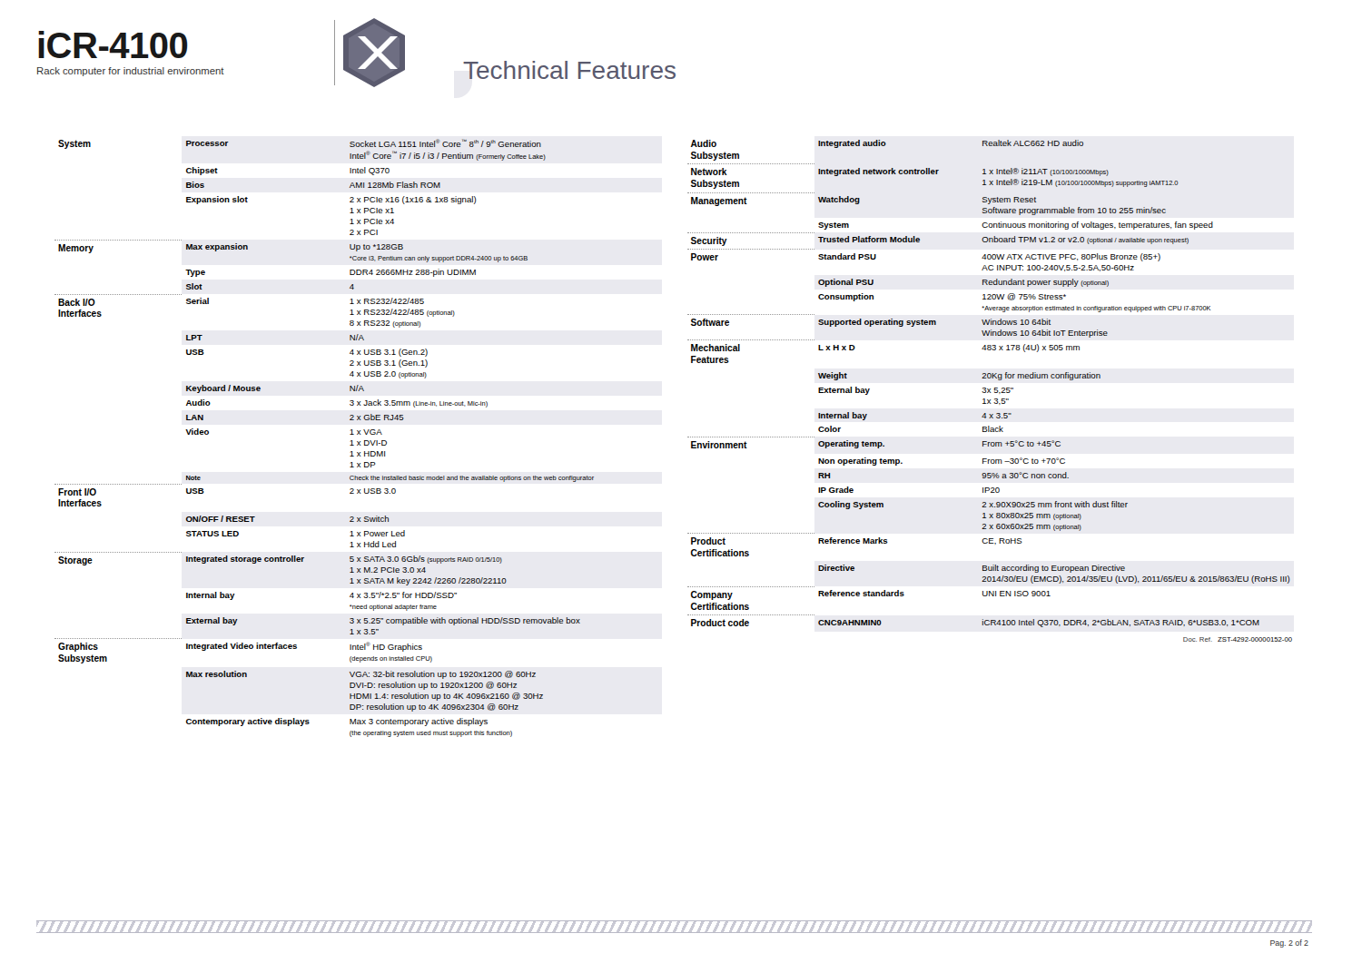iCR-4100
Rack computer for industrial environment
Technical Features
| System | Processor | Socket LGA 1151 Intel ® Core ™ 8 th / 9 th Generation Intel ® Core ™ i7 / i5 / i3 / Pentium (Formerly Coffee Lake) |
| | Chipset | Intel Q370 |
| | Bios | AMI 128Mb Flash ROM |
| | Expansion slot | 2 x PCIe x16 (1x16 & 1x8 signal) 1 x PCIe x1 1 x PCIe x4 2 x PCI |
| Memory | Max expansion | Up to *128GB *Core i3, Pentium can only support DDR4-2400 up to 64GB |
| | Type | DDR4 2666MHz 288-pin UDIMM |
| | Slot | 4 |
| Back I/O Interfaces | Serial | 1 x RS232/422/485 1 x RS232/422/485 (optional) 8 x RS232 (optional) |
| | LPT | N/A |
| | USB | 4 x USB 3.1 (Gen.2) 2 x USB 3.1 (Gen.1) 4 x USB 2.0 (optional) |
| | Keyboard / Mouse | N/A |
| | Audio | 3 x Jack 3.5mm (Line-in, Line-out, Mic-in) |
| | LAN | 2 x GbE RJ45 |
| | Video | 1 x VGA 1 x DVI-D 1 x HDMI 1 x DP |
| | Note | Check the installed basic model and the available options on the web configurator |
| Front I/O Interfaces | USB | 2 x USB 3.0 |
| | ON/OFF / RESET | 2 x Switch |
| | STATUS LED | 1 x Power Led 1 x Hdd Led |
| Storage | Integrated storage controller | 5 x SATA 3.0 6Gb/s (supports RAID 0/1/5/10) 1 x M.2 PCIe 3.0 x4 1 x SATA M key 2242 /2260 /2280/22110 |
| | Internal bay | 4 x 3.5"/*2.5" for HDD/SSD” *need optional adapter frame |
| | External bay | 3 x 5.25” compatible with optional HDD/SSD removable box 1 x 3.5” |
| Graphics Subsystem | Integrated Video interfaces | Intel ® HD Graphics (depends on installed CPU) |
| | Max resolution | VGA: 32-bit resolution up to 1920x1200 @ 60Hz DVI-D: resolution up to 1920x1200 @ 60Hz HDMI 1.4: resolution up to 4K 4096x2160 @ 30Hz DP: resolution up to 4K 4096x2304 @ 60Hz |
| | Contemporary active displays | Max 3 contemporary active displays (the operating system used must support this function) |
| Audio Subsystem | Integrated audio | Realtek ALC662 HD audio |
| Network Subsystem | Integrated network controller | 1 x Intel® i211AT (10/100/1000Mbps) 1 x Intel® i219-LM (10/100/1000Mbps) supporting iAMT12.0 |
| Management | Watchdog | System Reset Software programmable from 10 to 255 min/sec |
| | System | Continuous monitoring of voltages, temperatures, fan speed |
| Security | Trusted Platform Module | Onboard TPM v1.2 or v2.0 (optional / available upon request) |
| Power | Standard PSU | 400W ATX ACTIVE PFC, 80Plus Bronze (85+) AC INPUT: 100-240V,5.5-2.5A,50-60Hz |
| | Optional PSU | Redundant power supply (optional) |
| | Consumption | 120W @ 75% Stress* *Average absorption estimated in configuration equipped with CPU i7-8700K |
| Software | Supported operating system | Windows 10 64bit Windows 10 64bit IoT Enterprise |
| Mechanical Features | L x H x D | 483 x 178 (4U) x 505 mm |
| | Weight | 20Kg for medium configuration |
| | External bay | 3x 5,25" 1x 3,5" |
| | Internal bay | 4 x 3.5" |
| | Color | Black |
| Environment | Operating temp. | From +5°C to +45°C |
| | Non operating temp. | From –30°C to +70°C |
| | RH | 95% a 30°C non cond. |
| | IP Grade | IP20 |
| | Cooling System | 2 x.90X90x25 mm front with dust filter 1 x 80x80x25 mm (optional) 2 x 60x60x25 mm (optional) |
| Product Certifications | Reference Marks | CE, RoHS |
| | Directive | Built according to European Directive 2014/30/EU (EMCD), 2014/35/EU (LVD), 2011/65/EU & 2015/863/EU (RoHS III) |
| Company Certifications | Reference standards | UNI EN ISO 9001 |
| Product code | CNC9AHNMIN0 | iCR4100 Intel Q370, DDR4, 2*GbLAN, SATA3 RAID, 6*USB3.0, 1*COM |
Doc. Ref. ZST-4292-00000152-00
Pag. 2 of 2